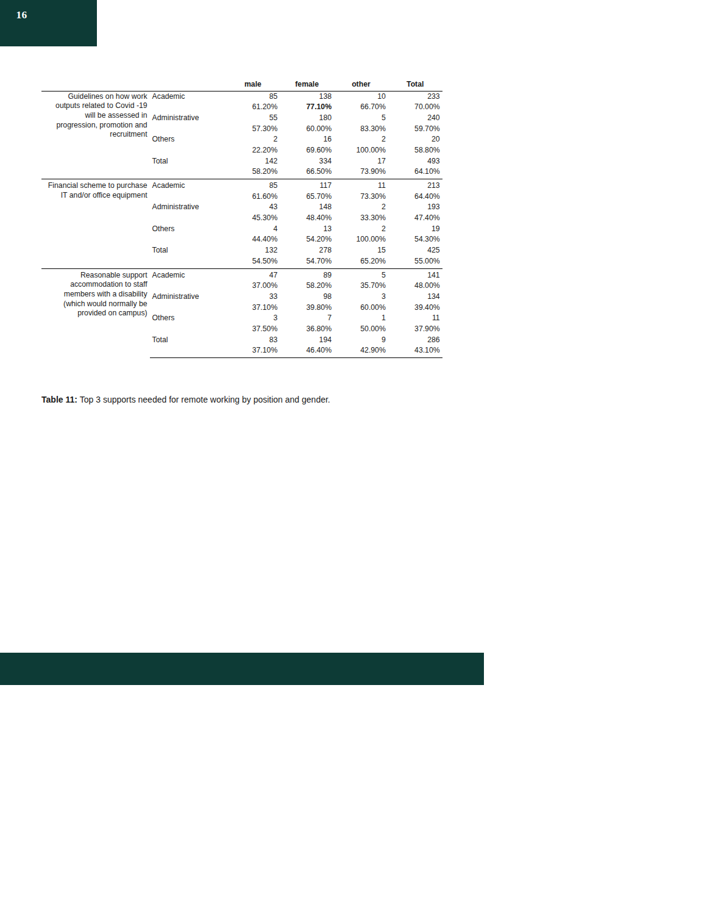16
| | | male | female | other | Total |
| --- | --- | --- | --- | --- | --- |
| Guidelines on how work outputs related to Covid -19 will be assessed in progression, promotion and recruitment | Academic | 85 | 138 | 10 | 233 |
| | 61.20% | 77.10% | 66.70% | 70.00% |
| Administrative | 55 | 180 | 5 | 240 |
| | 57.30% | 60.00% | 83.30% | 59.70% |
| Others | 2 | 16 | 2 | 20 |
| | 22.20% | 69.60% | 100.00% | 58.80% |
| Total | 142 | 334 | 17 | 493 |
| | 58.20% | 66.50% | 73.90% | 64.10% |
| Financial scheme to purchase IT and/or office equipment | Academic | 85 | 117 | 11 | 213 |
| | 61.60% | 65.70% | 73.30% | 64.40% |
| Administrative | 43 | 148 | 2 | 193 |
| | 45.30% | 48.40% | 33.30% | 47.40% |
| Others | 4 | 13 | 2 | 19 |
| | 44.40% | 54.20% | 100.00% | 54.30% |
| Total | 132 | 278 | 15 | 425 |
| | 54.50% | 54.70% | 65.20% | 55.00% |
| Reasonable support accommodation to staff members with a disability (which would normally be provided on campus) | Academic | 47 | 89 | 5 | 141 |
| | 37.00% | 58.20% | 35.70% | 48.00% |
| Administrative | 33 | 98 | 3 | 134 |
| | 37.10% | 39.80% | 60.00% | 39.40% |
| Others | 3 | 7 | 1 | 11 |
| | 37.50% | 36.80% | 50.00% | 37.90% |
| Total | 83 | 194 | 9 | 286 |
| | 37.10% | 46.40% | 42.90% | 43.10% |
Table 11: Top 3 supports needed for remote working by position and gender.